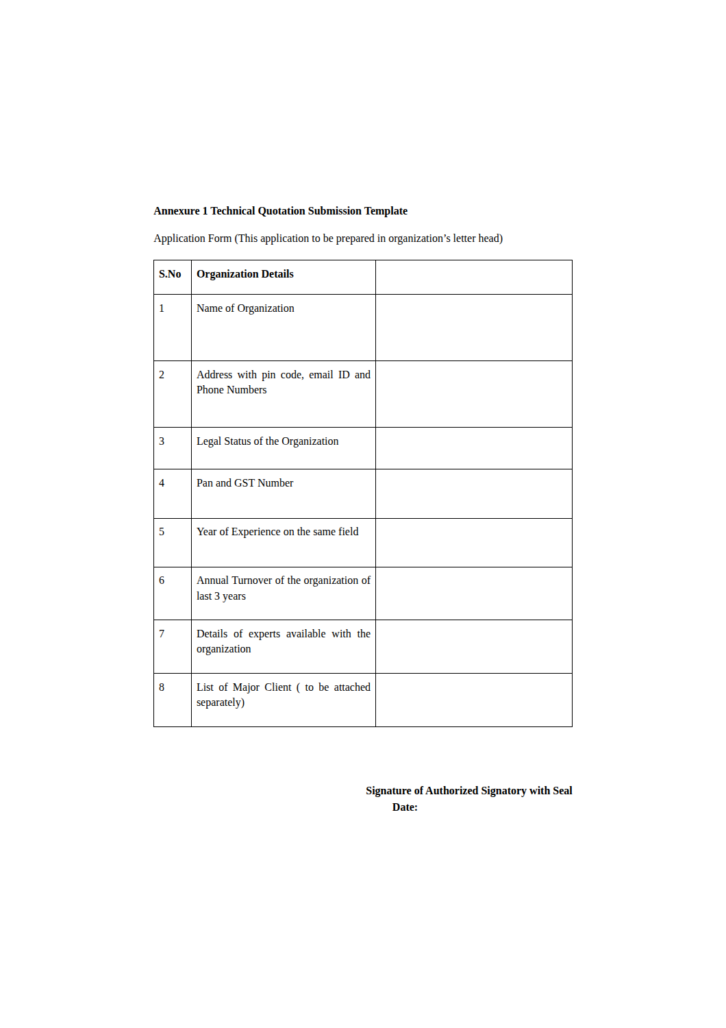Annexure 1 Technical Quotation Submission Template
Application Form (This application to be prepared in organization’s letter head)
| S.No | Organization Details | |
| --- | --- | --- |
| 1 | Name of Organization | |
| 2 | Address with pin code, email ID and Phone Numbers | |
| 3 | Legal Status of the Organization | |
| 4 | Pan and GST Number | |
| 5 | Year of Experience on the same field | |
| 6 | Annual Turnover of the organization of last 3 years | |
| 7 | Details of experts available with the organization | |
| 8 | List of Major Client ( to be attached separately) | |
Signature of Authorized Signatory with Seal Date: